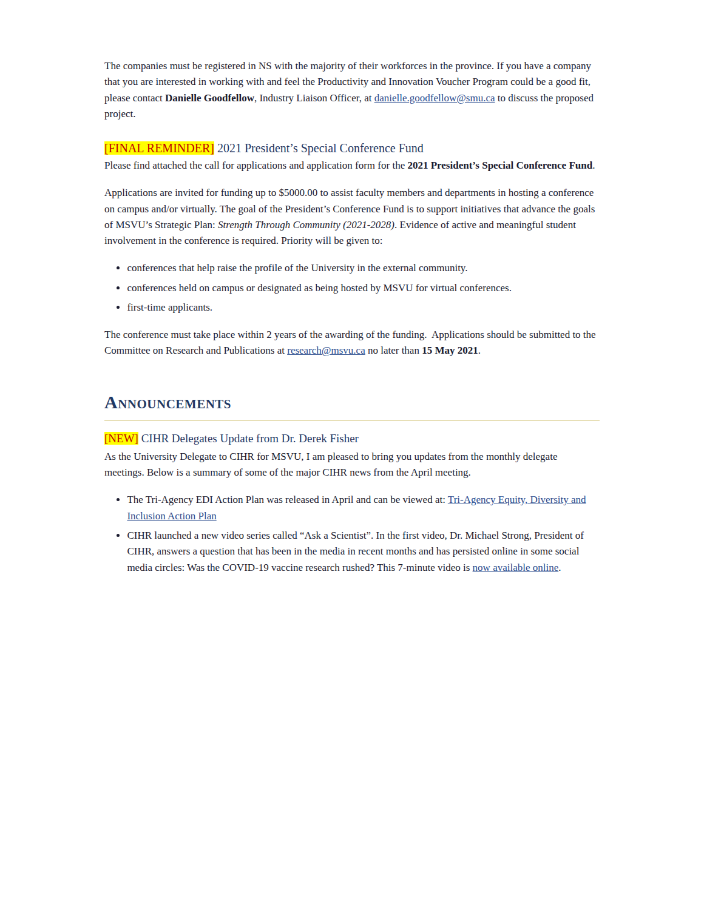The companies must be registered in NS with the majority of their workforces in the province. If you have a company that you are interested in working with and feel the Productivity and Innovation Voucher Program could be a good fit, please contact Danielle Goodfellow, Industry Liaison Officer, at danielle.goodfellow@smu.ca to discuss the proposed project.
[FINAL REMINDER] 2021 President’s Special Conference Fund
Please find attached the call for applications and application form for the 2021 President’s Special Conference Fund.
Applications are invited for funding up to $5000.00 to assist faculty members and departments in hosting a conference on campus and/or virtually. The goal of the President’s Conference Fund is to support initiatives that advance the goals of MSVU’s Strategic Plan: Strength Through Community (2021-2028). Evidence of active and meaningful student involvement in the conference is required. Priority will be given to:
conferences that help raise the profile of the University in the external community.
conferences held on campus or designated as being hosted by MSVU for virtual conferences.
first-time applicants.
The conference must take place within 2 years of the awarding of the funding. Applications should be submitted to the Committee on Research and Publications at research@msvu.ca no later than 15 May 2021.
Announcements
[NEW] CIHR Delegates Update from Dr. Derek Fisher
As the University Delegate to CIHR for MSVU, I am pleased to bring you updates from the monthly delegate meetings. Below is a summary of some of the major CIHR news from the April meeting.
The Tri-Agency EDI Action Plan was released in April and can be viewed at: Tri-Agency Equity, Diversity and Inclusion Action Plan
CIHR launched a new video series called “Ask a Scientist”. In the first video, Dr. Michael Strong, President of CIHR, answers a question that has been in the media in recent months and has persisted online in some social media circles: Was the COVID-19 vaccine research rushed? This 7-minute video is now available online.